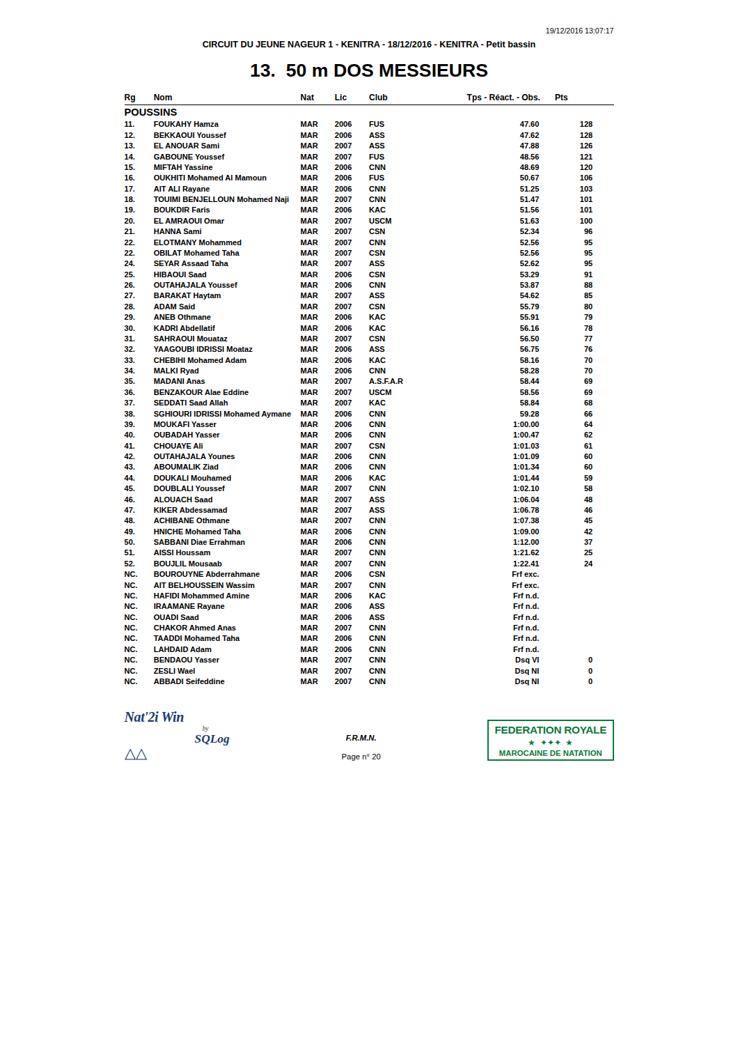19/12/2016 13:07:17
CIRCUIT DU JEUNE NAGEUR 1 - KENITRA - 18/12/2016 - KENITRA - Petit bassin
13. 50 m DOS MESSIEURS
| Rg | Nom | Nat | Lic | Club | Tps - Réact. - Obs. | Pts |
| --- | --- | --- | --- | --- | --- | --- |
| POUSSINS |
| 11. | FOUKAHY Hamza | MAR | 2006 | FUS | 47.60 | 128 |
| 12. | BEKKAOUI Youssef | MAR | 2006 | ASS | 47.62 | 128 |
| 13. | EL ANOUAR Sami | MAR | 2007 | ASS | 47.88 | 126 |
| 14. | GABOUNE Youssef | MAR | 2007 | FUS | 48.56 | 121 |
| 15. | MIFTAH Yassine | MAR | 2006 | CNN | 48.69 | 120 |
| 16. | OUKHITI Mohamed Al Mamoun | MAR | 2006 | FUS | 50.67 | 106 |
| 17. | AIT ALI Rayane | MAR | 2006 | CNN | 51.25 | 103 |
| 18. | TOUIMI BENJELLOUN Mohamed Naji | MAR | 2007 | CNN | 51.47 | 101 |
| 19. | BOUKDIR Faris | MAR | 2006 | KAC | 51.56 | 101 |
| 20. | EL AMRAOUI Omar | MAR | 2007 | USCM | 51.63 | 100 |
| 21. | HANNA Sami | MAR | 2007 | CSN | 52.34 | 96 |
| 22. | ELOTMANY Mohammed | MAR | 2007 | CNN | 52.56 | 95 |
| 22. | OBILAT Mohamed Taha | MAR | 2007 | CSN | 52.56 | 95 |
| 24. | SEYAR Assaad Taha | MAR | 2007 | ASS | 52.62 | 95 |
| 25. | HIBAOUI Saad | MAR | 2006 | CSN | 53.29 | 91 |
| 26. | OUTAHAJALA Youssef | MAR | 2006 | CNN | 53.87 | 88 |
| 27. | BARAKAT Haytam | MAR | 2007 | ASS | 54.62 | 85 |
| 28. | ADAM Said | MAR | 2007 | CSN | 55.79 | 80 |
| 29. | ANEB Othmane | MAR | 2006 | KAC | 55.91 | 79 |
| 30. | KADRI Abdellatif | MAR | 2006 | KAC | 56.16 | 78 |
| 31. | SAHRAOUI Mouataz | MAR | 2007 | CSN | 56.50 | 77 |
| 32. | YAAGOUBI IDRISSI Moataz | MAR | 2006 | ASS | 56.75 | 76 |
| 33. | CHEBIHI Mohamed Adam | MAR | 2006 | KAC | 58.16 | 70 |
| 34. | MALKI Ryad | MAR | 2006 | CNN | 58.28 | 70 |
| 35. | MADANI Anas | MAR | 2007 | A.S.F.A.R | 58.44 | 69 |
| 36. | BENZAKOUR Alae Eddine | MAR | 2007 | USCM | 58.56 | 69 |
| 37. | SEDDATI Saad Allah | MAR | 2007 | KAC | 58.84 | 68 |
| 38. | SGHIOURI IDRISSI Mohamed Aymane | MAR | 2006 | CNN | 59.28 | 66 |
| 39. | MOUKAFI Yasser | MAR | 2006 | CNN | 1:00.00 | 64 |
| 40. | OUBADAH Yasser | MAR | 2006 | CNN | 1:00.47 | 62 |
| 41. | CHOUAYE Ali | MAR | 2007 | CSN | 1:01.03 | 61 |
| 42. | OUTAHAJALA Younes | MAR | 2006 | CNN | 1:01.09 | 60 |
| 43. | ABOUMALIK Ziad | MAR | 2006 | CNN | 1:01.34 | 60 |
| 44. | DOUKALI Mouhamed | MAR | 2006 | KAC | 1:01.44 | 59 |
| 45. | DOUBLALI Youssef | MAR | 2007 | CNN | 1:02.10 | 58 |
| 46. | ALOUACH Saad | MAR | 2007 | ASS | 1:06.04 | 48 |
| 47. | KIKER Abdessamad | MAR | 2007 | ASS | 1:06.78 | 46 |
| 48. | ACHIBANE Othmane | MAR | 2007 | CNN | 1:07.38 | 45 |
| 49. | HNICHE Mohamed Taha | MAR | 2006 | CNN | 1:09.00 | 42 |
| 50. | SABBANI Diae Errahman | MAR | 2006 | CNN | 1:12.00 | 37 |
| 51. | AISSI Houssam | MAR | 2007 | CNN | 1:21.62 | 25 |
| 52. | BOUJLIL Mousaab | MAR | 2007 | CNN | 1:22.41 | 24 |
| NC. | BOUROUYNE Abderrahmane | MAR | 2006 | CSN | Frf exc. | |
| NC. | AIT BELHOUSSEIN Wassim | MAR | 2007 | CNN | Frf exc. | |
| NC. | HAFIDI Mohammed Amine | MAR | 2006 | KAC | Frf n.d. | |
| NC. | IRAAMANE Rayane | MAR | 2006 | ASS | Frf n.d. | |
| NC. | OUADI Saad | MAR | 2006 | ASS | Frf n.d. | |
| NC. | CHAKOR Ahmed Anas | MAR | 2007 | CNN | Frf n.d. | |
| NC. | TAADDI Mohamed Taha | MAR | 2006 | CNN | Frf n.d. | |
| NC. | LAHDAID Adam | MAR | 2006 | CNN | Frf n.d. | |
| NC. | BENDAOU Yasser | MAR | 2007 | CNN | Dsq VI | 0 |
| NC. | ZESLI Wael | MAR | 2007 | CNN | Dsq NI | 0 |
| NC. | ABBADI Seifeddine | MAR | 2007 | CNN | Dsq NI | 0 |
Nat'2i Win
by
SQLog
△△
F.R.M.N.
Page n° 20
FEDERATION ROYALE
★ ✦✦✦ ★
MAROCAINE DE NATATION